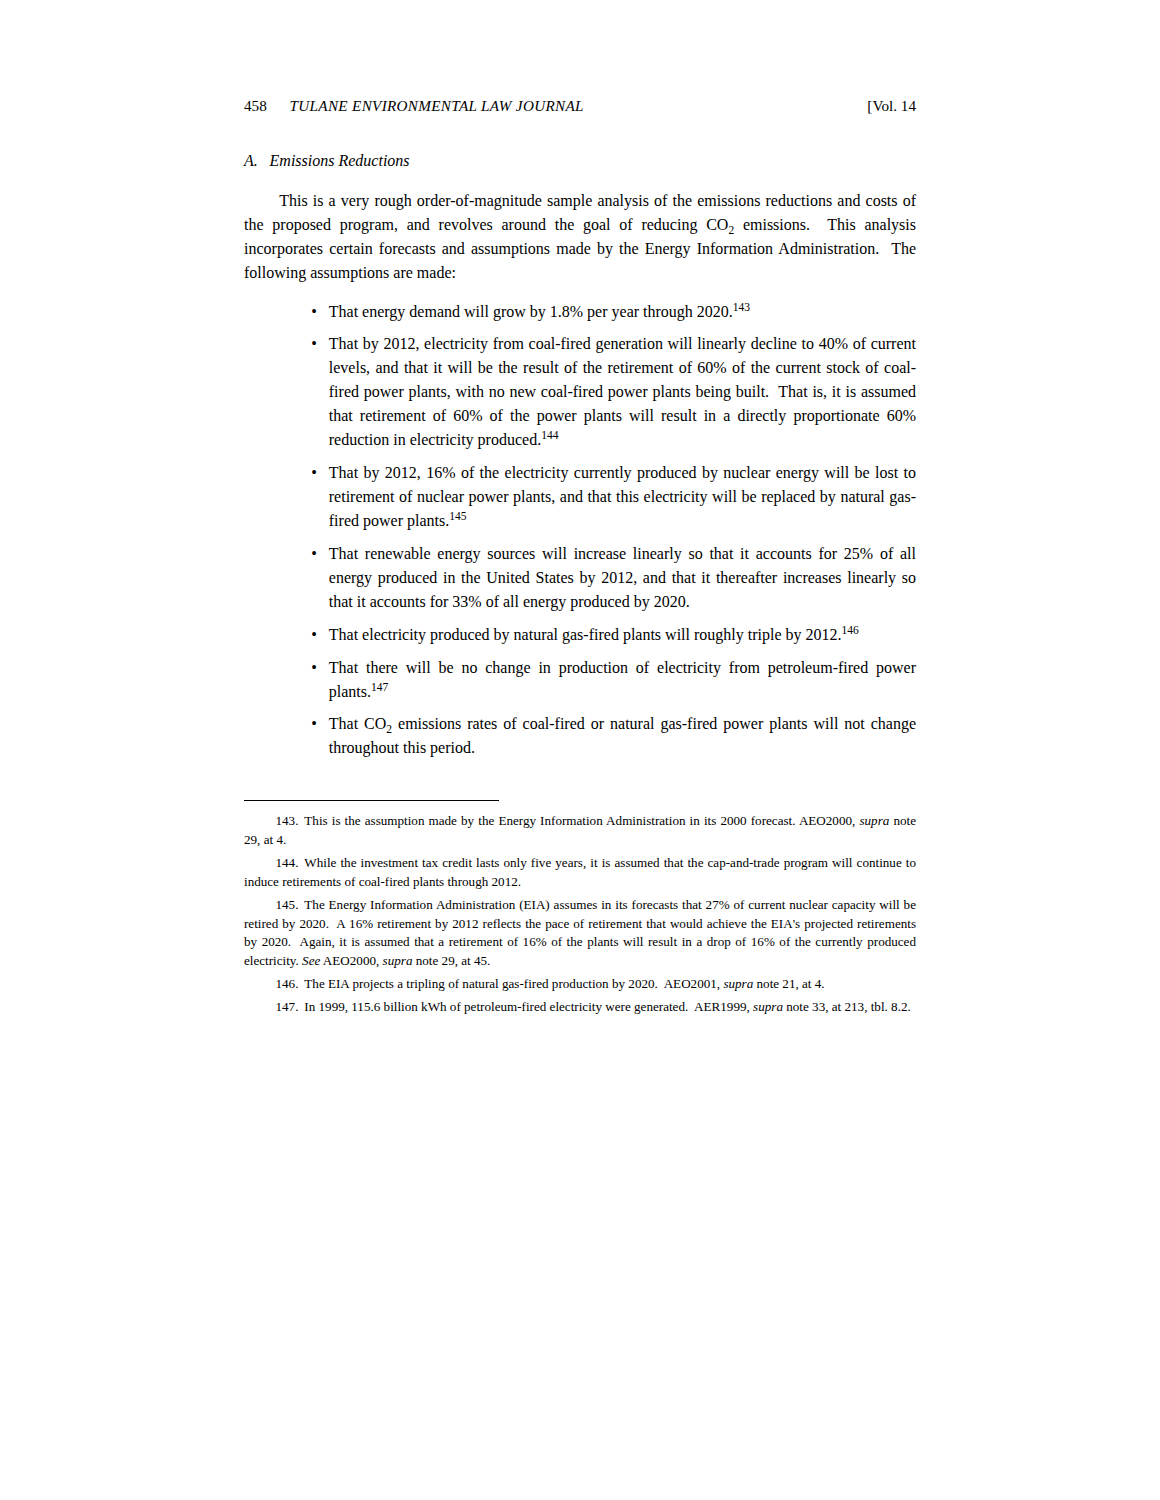458 TULANE ENVIRONMENTAL LAW JOURNAL [Vol. 14
A. Emissions Reductions
This is a very rough order-of-magnitude sample analysis of the emissions reductions and costs of the proposed program, and revolves around the goal of reducing CO2 emissions. This analysis incorporates certain forecasts and assumptions made by the Energy Information Administration. The following assumptions are made:
That energy demand will grow by 1.8% per year through 2020.143
That by 2012, electricity from coal-fired generation will linearly decline to 40% of current levels, and that it will be the result of the retirement of 60% of the current stock of coal-fired power plants, with no new coal-fired power plants being built. That is, it is assumed that retirement of 60% of the power plants will result in a directly proportionate 60% reduction in electricity produced.144
That by 2012, 16% of the electricity currently produced by nuclear energy will be lost to retirement of nuclear power plants, and that this electricity will be replaced by natural gas-fired power plants.145
That renewable energy sources will increase linearly so that it accounts for 25% of all energy produced in the United States by 2012, and that it thereafter increases linearly so that it accounts for 33% of all energy produced by 2020.
That electricity produced by natural gas-fired plants will roughly triple by 2012.146
That there will be no change in production of electricity from petroleum-fired power plants.147
That CO2 emissions rates of coal-fired or natural gas-fired power plants will not change throughout this period.
143. This is the assumption made by the Energy Information Administration in its 2000 forecast. AEO2000, supra note 29, at 4.
144. While the investment tax credit lasts only five years, it is assumed that the cap-and-trade program will continue to induce retirements of coal-fired plants through 2012.
145. The Energy Information Administration (EIA) assumes in its forecasts that 27% of current nuclear capacity will be retired by 2020. A 16% retirement by 2012 reflects the pace of retirement that would achieve the EIA's projected retirements by 2020. Again, it is assumed that a retirement of 16% of the plants will result in a drop of 16% of the currently produced electricity. See AEO2000, supra note 29, at 45.
146. The EIA projects a tripling of natural gas-fired production by 2020. AEO2001, supra note 21, at 4.
147. In 1999, 115.6 billion kWh of petroleum-fired electricity were generated. AER1999, supra note 33, at 213, tbl. 8.2.